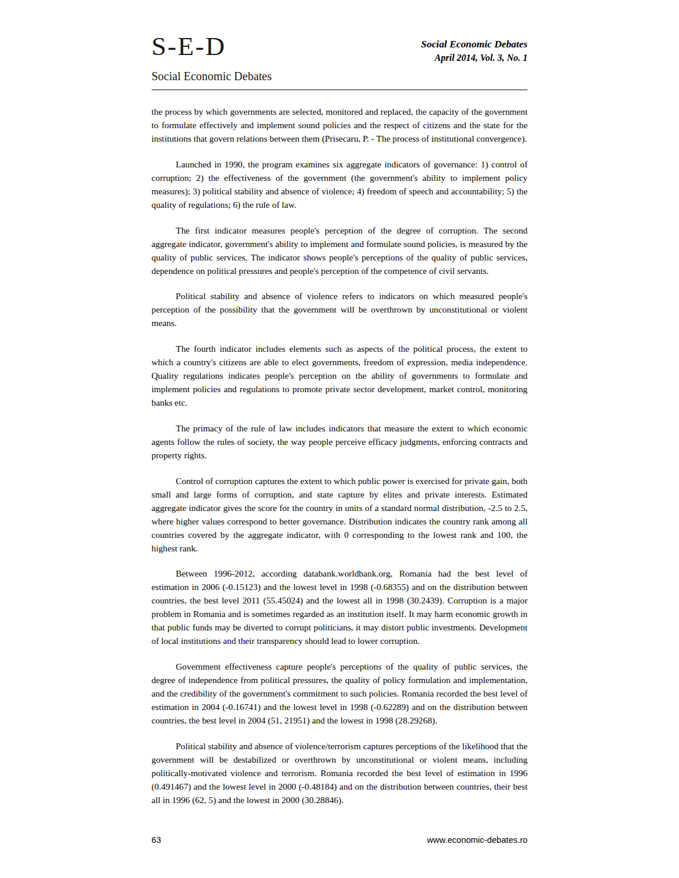S-E-D
Social Economic Debates
Social Economic Debates
April 2014, Vol. 3, No. 1
the process by which governments are selected, monitored and replaced, the capacity of the government to formulate effectively and implement sound policies and the respect of citizens and the state for the institutions that govern relations between them (Prisecaru, P. - The process of institutional convergence).
Launched in 1990, the program examines six aggregate indicators of governance: 1) control of corruption; 2) the effectiveness of the government (the government's ability to implement policy measures); 3) political stability and absence of violence; 4) freedom of speech and accountability; 5) the quality of regulations; 6) the rule of law.
The first indicator measures people's perception of the degree of corruption. The second aggregate indicator, government's ability to implement and formulate sound policies, is measured by the quality of public services. The indicator shows people's perceptions of the quality of public services, dependence on political pressures and people's perception of the competence of civil servants.
Political stability and absence of violence refers to indicators on which measured people's perception of the possibility that the government will be overthrown by unconstitutional or violent means.
The fourth indicator includes elements such as aspects of the political process, the extent to which a country's citizens are able to elect governments, freedom of expression, media independence. Quality regulations indicates people's perception on the ability of governments to formulate and implement policies and regulations to promote private sector development, market control, monitoring banks etc.
The primacy of the rule of law includes indicators that measure the extent to which economic agents follow the rules of society, the way people perceive efficacy judgments, enforcing contracts and property rights.
Control of corruption captures the extent to which public power is exercised for private gain, both small and large forms of corruption, and state capture by elites and private interests. Estimated aggregate indicator gives the score for the country in units of a standard normal distribution, -2.5 to 2.5, where higher values correspond to better governance. Distribution indicates the country rank among all countries covered by the aggregate indicator, with 0 corresponding to the lowest rank and 100, the highest rank.
Between 1996-2012, according databank.worldbank.org, Romania had the best level of estimation in 2006 (-0.15123) and the lowest level in 1998 (-0.68355) and on the distribution between countries, the best level 2011 (55.45024) and the lowest all in 1998 (30.2439). Corruption is a major problem in Romania and is sometimes regarded as an institution itself. It may harm economic growth in that public funds may be diverted to corrupt politicians, it may distort public investments. Development of local institutions and their transparency should lead to lower corruption.
Government effectiveness capture people's perceptions of the quality of public services, the degree of independence from political pressures, the quality of policy formulation and implementation, and the credibility of the government's commitment to such policies. Romania recorded the best level of estimation in 2004 (-0.16741) and the lowest level in 1998 (-0.62289) and on the distribution between countries, the best level in 2004 (51, 21951) and the lowest in 1998 (28.29268).
Political stability and absence of violence/terrorism captures perceptions of the likelihood that the government will be destabilized or overthrown by unconstitutional or violent means, including politically-motivated violence and terrorism. Romania recorded the best level of estimation in 1996 (0.491467) and the lowest level in 2000 (-0.48184) and on the distribution between countries, their best all in 1996 (62, 5) and the lowest in 2000 (30.28846).
63
www.economic-debates.ro